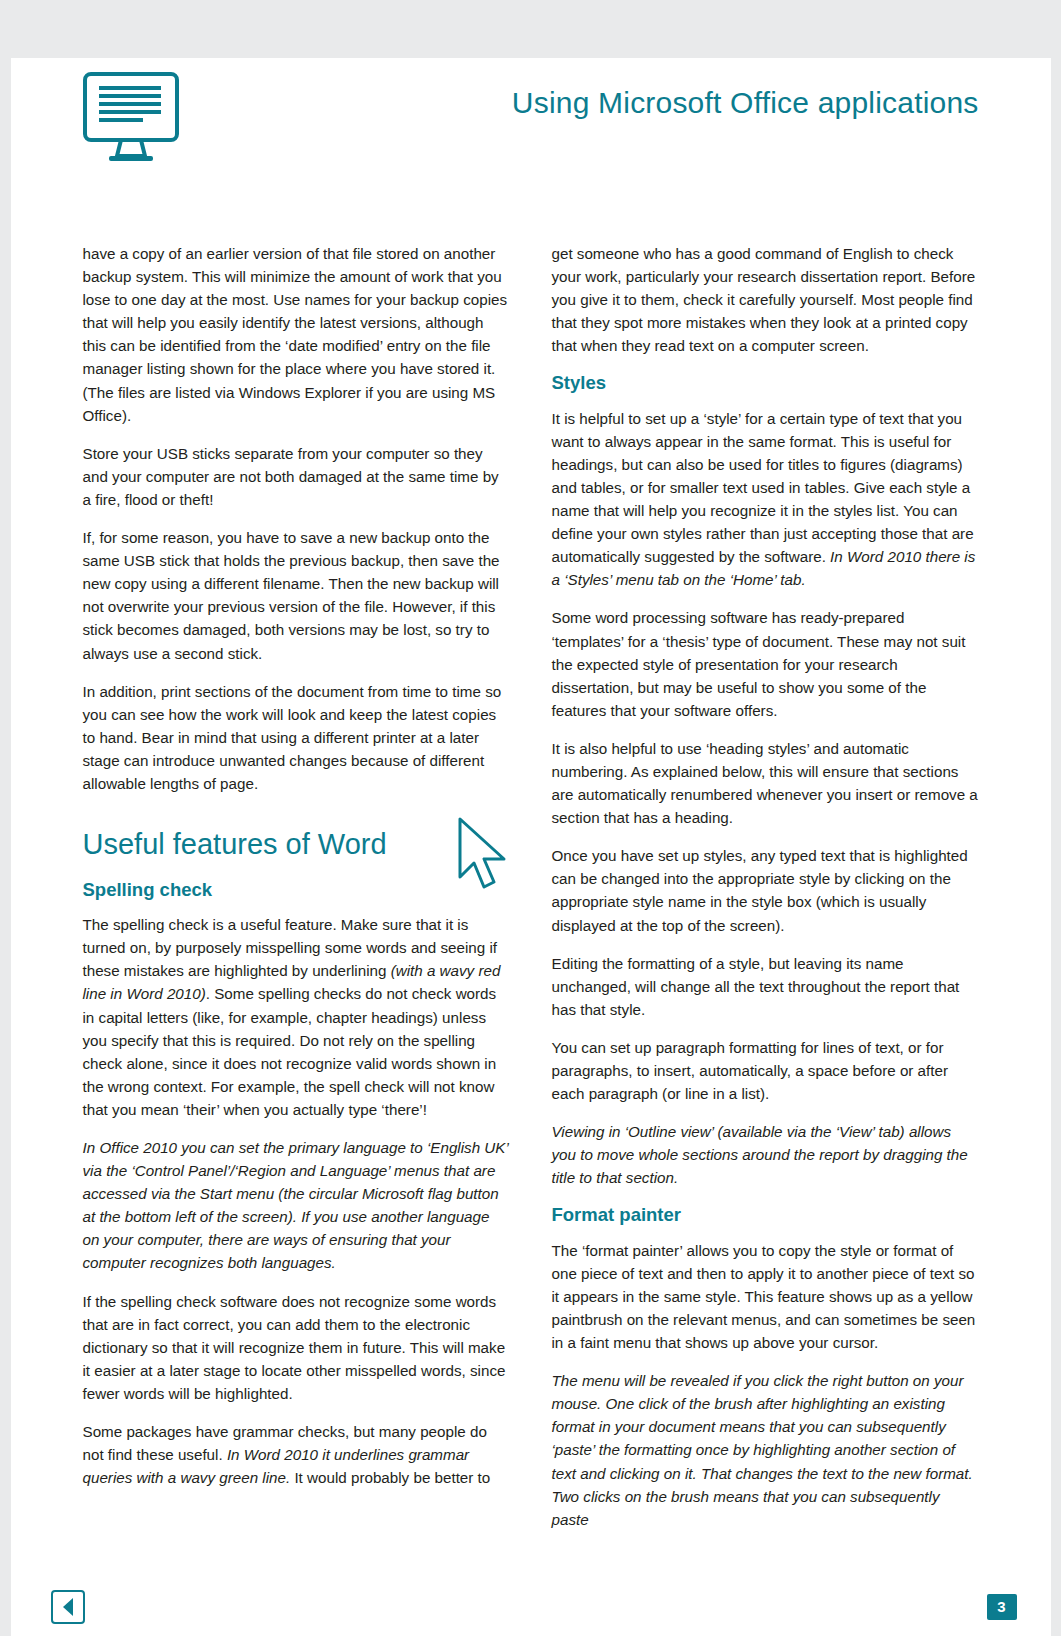Using Microsoft Office applications
have a copy of an earlier version of that file stored on another backup system. This will minimize the amount of work that you lose to one day at the most. Use names for your backup copies that will help you easily identify the latest versions, although this can be identified from the ‘date modified’ entry on the file manager listing shown for the place where you have stored it. (The files are listed via Windows Explorer if you are using MS Office).
Store your USB sticks separate from your computer so they and your computer are not both damaged at the same time by a fire, flood or theft!
If, for some reason, you have to save a new backup onto the same USB stick that holds the previous backup, then save the new copy using a different filename. Then the new backup will not overwrite your previous version of the file. However, if this stick becomes damaged, both versions may be lost, so try to always use a second stick.
In addition, print sections of the document from time to time so you can see how the work will look and keep the latest copies to hand. Bear in mind that using a different printer at a later stage can introduce unwanted changes because of different allowable lengths of page.
Useful features of Word
Spelling check
The spelling check is a useful feature. Make sure that it is turned on, by purposely misspelling some words and seeing if these mistakes are highlighted by underlining (with a wavy red line in Word 2010). Some spelling checks do not check words in capital letters (like, for example, chapter headings) unless you specify that this is required. Do not rely on the spelling check alone, since it does not recognize valid words shown in the wrong context. For example, the spell check will not know that you mean ‘their’ when you actually type ‘there’!
In Office 2010 you can set the primary language to ‘English UK’ via the ‘Control Panel’/‘Region and Language’ menus that are accessed via the Start menu (the circular Microsoft flag button at the bottom left of the screen). If you use another language on your computer, there are ways of ensuring that your computer recognizes both languages.
If the spelling check software does not recognize some words that are in fact correct, you can add them to the electronic dictionary so that it will recognize them in future. This will make it easier at a later stage to locate other misspelled words, since fewer words will be highlighted.
Some packages have grammar checks, but many people do not find these useful. In Word 2010 it underlines grammar queries with a wavy green line. It would probably be better to
get someone who has a good command of English to check your work, particularly your research dissertation report. Before you give it to them, check it carefully yourself. Most people find that they spot more mistakes when they look at a printed copy that when they read text on a computer screen.
Styles
It is helpful to set up a ‘style’ for a certain type of text that you want to always appear in the same format. This is useful for headings, but can also be used for titles to figures (diagrams) and tables, or for smaller text used in tables. Give each style a name that will help you recognize it in the styles list. You can define your own styles rather than just accepting those that are automatically suggested by the software. In Word 2010 there is a ‘Styles’ menu tab on the ‘Home’ tab.
Some word processing software has ready-prepared ‘templates’ for a ‘thesis’ type of document. These may not suit the expected style of presentation for your research dissertation, but may be useful to show you some of the features that your software offers.
It is also helpful to use ‘heading styles’ and automatic numbering. As explained below, this will ensure that sections are automatically renumbered whenever you insert or remove a section that has a heading.
Once you have set up styles, any typed text that is highlighted can be changed into the appropriate style by clicking on the appropriate style name in the style box (which is usually displayed at the top of the screen).
Editing the formatting of a style, but leaving its name unchanged, will change all the text throughout the report that has that style.
You can set up paragraph formatting for lines of text, or for paragraphs, to insert, automatically, a space before or after each paragraph (or line in a list).
Viewing in ‘Outline view’ (available via the ‘View’ tab) allows you to move whole sections around the report by dragging the title to that section.
Format painter
The ‘format painter’ allows you to copy the style or format of one piece of text and then to apply it to another piece of text so it appears in the same style. This feature shows up as a yellow paintbrush on the relevant menus, and can sometimes be seen in a faint menu that shows up above your cursor.
The menu will be revealed if you click the right button on your mouse. One click of the brush after highlighting an existing format in your document means that you can subsequently ‘paste’ the formatting once by highlighting another section of text and clicking on it. That changes the text to the new format. Two clicks on the brush means that you can subsequently paste
3